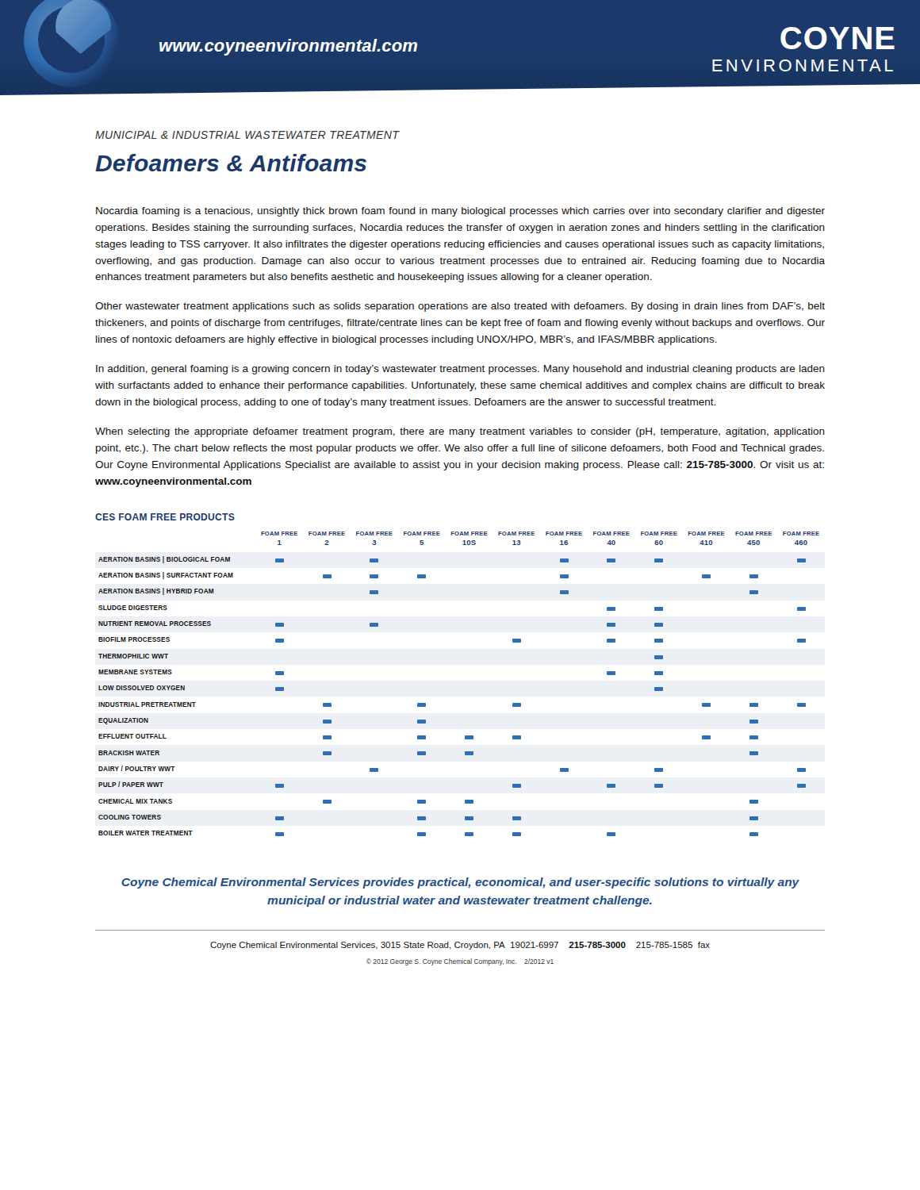www.coyneenvironmental.com
COYNE
ENVIRONMENTAL
MUNICIPAL & INDUSTRIAL WASTEWATER TREATMENT
Defoamers & Antifoams
Nocardia foaming is a tenacious, unsightly thick brown foam found in many biological processes which carries over into secondary clarifier and digester operations. Besides staining the surrounding surfaces, Nocardia reduces the transfer of oxygen in aeration zones and hinders settling in the clarification stages leading to TSS carryover. It also infiltrates the digester operations reducing efficiencies and causes operational issues such as capacity limitations, overflowing, and gas production. Damage can also occur to various treatment processes due to entrained air. Reducing foaming due to Nocardia enhances treatment parameters but also benefits aesthetic and housekeeping issues allowing for a cleaner operation.
Other wastewater treatment applications such as solids separation operations are also treated with defoamers. By dosing in drain lines from DAF’s, belt thickeners, and points of discharge from centrifuges, filtrate/centrate lines can be kept free of foam and flowing evenly without backups and overflows. Our lines of nontoxic defoamers are highly effective in biological processes including UNOX/HPO, MBR’s, and IFAS/MBBR applications.
In addition, general foaming is a growing concern in today’s wastewater treatment processes. Many household and industrial cleaning products are laden with surfactants added to enhance their performance capabilities. Unfortunately, these same chemical additives and complex chains are difficult to break down in the biological process, adding to one of today’s many treatment issues. Defoamers are the answer to successful treatment.
When selecting the appropriate defoamer treatment program, there are many treatment variables to consider (pH, temperature, agitation, application point, etc.). The chart below reflects the most popular products we offer. We also offer a full line of silicone defoamers, both Food and Technical grades. Our Coyne Environmental Applications Specialist are available to assist you in your decision making process. Please call: 215-785-3000. Or visit us at: www.coyneenvironmental.com
CES FOAM FREE PRODUCTS
| | FOAM FREE 1 | FOAM FREE 2 | FOAM FREE 3 | FOAM FREE 5 | FOAM FREE 10S | FOAM FREE 13 | FOAM FREE 16 | FOAM FREE 40 | FOAM FREE 60 | FOAM FREE 410 | FOAM FREE 450 | FOAM FREE 460 |
| --- | --- | --- | --- | --- | --- | --- | --- | --- | --- | --- | --- | --- |
| AERATION BASINS / BIOLOGICAL FOAM | | | | | | | | | | | | |
| AERATION BASINS / SURFACTANT FOAM | | | | | | | | | | | | |
| AERATION BASINS / HYBRID FOAM | | | | | | | | | | | | |
| SLUDGE DIGESTERS | | | | | | | | | | | | |
| NUTRIENT REMOVAL PROCESSES | | | | | | | | | | | | |
| BIOFILM PROCESSES | | | | | | | | | | | | |
| THERMOPHILIC WWT | | | | | | | | | | | | |
| MEMBRANE SYSTEMS | | | | | | | | | | | | |
| LOW DISSOLVED OXYGEN | | | | | | | | | | | | |
| INDUSTRIAL PRETREATMENT | | | | | | | | | | | | |
| EQUALIZATION | | | | | | | | | | | | |
| EFFLUENT OUTFALL | | | | | | | | | | | | |
| BRACKISH WATER | | | | | | | | | | | | |
| DAIRY / POULTRY WWT | | | | | | | | | | | | |
| PULP / PAPER WWT | | | | | | | | | | | | |
| CHEMICAL MIX TANKS | | | | | | | | | | | | |
| COOLING TOWERS | | | | | | | | | | | | |
| BOILER WATER TREATMENT | | | | | | | | | | | | |
Coyne Chemical Environmental Services provides practical, economical, and user-specific solutions to virtually any municipal or industrial water and wastewater treatment challenge.
Coyne Chemical Environmental Services, 3015 State Road, Croydon, PA 19021-6997 215-785-3000 215-785-1585 fax
© 2012 George S. Coyne Chemical Company, Inc. 2/2012 v1